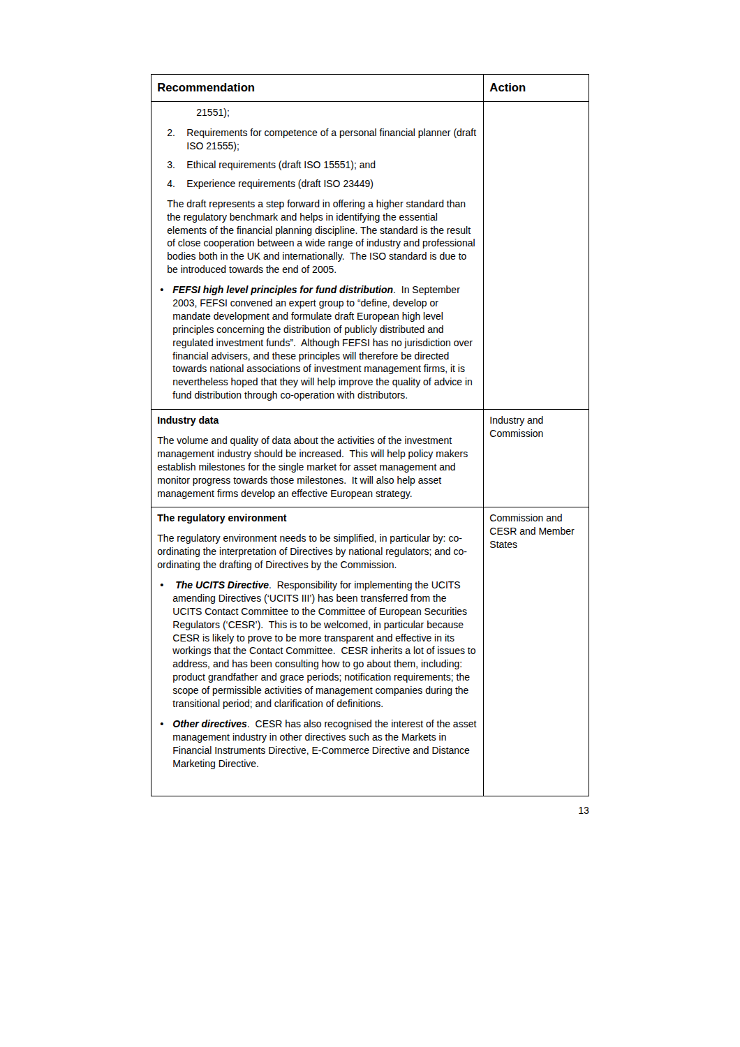| Recommendation | Action |
| --- | --- |
| 21551); 2. Requirements for competence of a personal financial planner (draft ISO 21555); 3. Ethical requirements (draft ISO 15551); and 4. Experience requirements (draft ISO 23449) The draft represents a step forward in offering a higher standard than the regulatory benchmark and helps in identifying the essential elements of the financial planning discipline. The standard is the result of close cooperation between a wide range of industry and professional bodies both in the UK and internationally. The ISO standard is due to be introduced towards the end of 2005. FEFSI high level principles for fund distribution . In September 2003, FEFSI convened an expert group to “define, develop or mandate development and formulate draft European high level principles concerning the distribution of publicly distributed and regulated investment funds”. Although FEFSI has no jurisdiction over financial advisers, and these principles will therefore be directed towards national associations of investment management firms, it is nevertheless hoped that they will help improve the quality of advice in fund distribution through co-operation with distributors. | |
| Industry data The volume and quality of data about the activities of the investment management industry should be increased. This will help policy makers establish milestones for the single market for asset management and monitor progress towards those milestones. It will also help asset management firms develop an effective European strategy. | Industry and Commission |
| The regulatory environment The regulatory environment needs to be simplified, in particular by: co-ordinating the interpretation of Directives by national regulators; and co-ordinating the drafting of Directives by the Commission. The UCITS Directive . Responsibility for implementing the UCITS amending Directives (‘UCITS III’) has been transferred from the UCITS Contact Committee to the Committee of European Securities Regulators (‘CESR’). This is to be welcomed, in particular because CESR is likely to prove to be more transparent and effective in its workings that the Contact Committee. CESR inherits a lot of issues to address, and has been consulting how to go about them, including: product grandfather and grace periods; notification requirements; the scope of permissible activities of management companies during the transitional period; and clarification of definitions. Other directives . CESR has also recognised the interest of the asset management industry in other directives such as the Markets in Financial Instruments Directive, E-Commerce Directive and Distance Marketing Directive. | Commission and CESR and Member States |
13